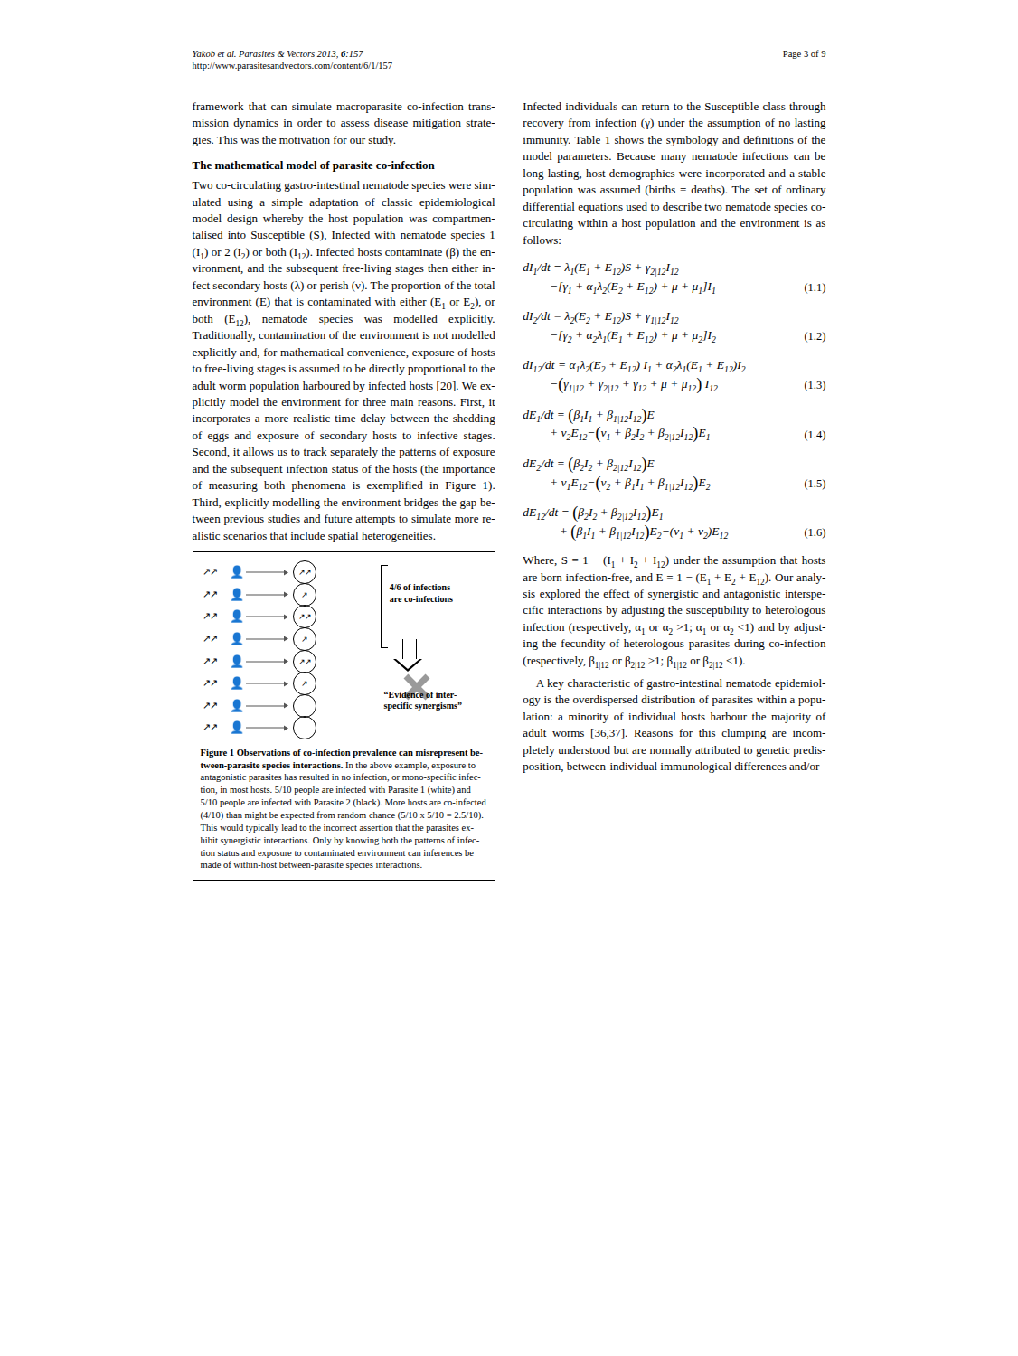Yakob et al. Parasites & Vectors 2013, 6:157 http://www.parasitesandvectors.com/content/6/1/157
Page 3 of 9
framework that can simulate macroparasite co-infection transmission dynamics in order to assess disease mitigation strategies. This was the motivation for our study.
The mathematical model of parasite co-infection
Two co-circulating gastro-intestinal nematode species were simulated using a simple adaptation of classic epidemiological model design whereby the host population was compartmentalised into Susceptible (S), Infected with nematode species 1 (I1) or 2 (I2) or both (I12). Infected hosts contaminate (β) the environment, and the subsequent free-living stages then either infect secondary hosts (λ) or perish (ν). The proportion of the total environment (E) that is contaminated with either (E1 or E2), or both (E12), nematode species was modelled explicitly. Traditionally, contamination of the environment is not modelled explicitly and, for mathematical convenience, exposure of hosts to free-living stages is assumed to be directly proportional to the adult worm population harboured by infected hosts [20]. We explicitly model the environment for three main reasons. First, it incorporates a more realistic time delay between the shedding of eggs and exposure of secondary hosts to infective stages. Second, it allows us to track separately the patterns of exposure and the subsequent infection status of the hosts (the importance of measuring both phenomena is exemplified in Figure 1). Third, explicitly modelling the environment bridges the gap between previous studies and future attempts to simulate more realistic scenarios that include spatial heterogeneities.
↗↗ 👤 ↗↗
↗↗ 👤 ↗
↗↗ 👤 ↗↗
↗↗ 👤 ↗
↗↗ 👤 ↗↗
↗↗ 👤 ↗
↗↗ 👤
↗↗ 👤
4/6 of infections
are co-infections
“Evidence of inter-
specific synergisms”
Figure 1 Observations of co-infection prevalence can misrepresent between-parasite species interactions. In the above example, exposure to antagonistic parasites has resulted in no infection, or mono-specific infection, in most hosts. 5/10 people are infected with Parasite 1 (white) and 5/10 people are infected with Parasite 2 (black). More hosts are co-infected (4/10) than might be expected from random chance (5/10 x 5/10 = 2.5/10). This would typically lead to the incorrect assertion that the parasites exhibit synergistic interactions. Only by knowing both the patterns of infection status and exposure to contaminated environment can inferences be made of within-host between-parasite species interactions.
Infected individuals can return to the Susceptible class through recovery from infection (γ) under the assumption of no lasting immunity. Table 1 shows the symbology and definitions of the model parameters. Because many nematode infections can be long-lasting, host demographics were incorporated and a stable population was assumed (births = deaths). The set of ordinary differential equations used to describe two nematode species co-circulating within a host population and the environment is as follows:
dI1/dt = λ1(E1 + E12)S + γ2|12I12
−[γ1 + α1λ2(E2 + E12) + μ + μ1]I1
(1.1)
dI2/dt = λ2(E2 + E12)S + γ1|12I12
−[γ2 + α2λ1(E1 + E12) + μ + μ2]I2
(1.2)
dI12/dt = α1λ2(E2 + E12) I1 + α2λ1(E1 + E12)I2
−(γ1|12 + γ2|12 + γ12 + μ + μ12) I12
(1.3)
dE1/dt = (β1I1 + β1|12I12) E
+ ν2E12−(ν1 + β2I2 + β2|12I12) E1
(1.4)
dE2/dt = (β2I2 + β2|12I12) E
+ ν1E12−(ν2 + β1I1 + β1|12I12) E2
(1.5)
dE12/dt = (β2I2 + β2|12I12) E1
+ (β1I1 + β1|12I12) E2−(ν1 + ν2)E12
(1.6)
Where, S = 1 − (I1 + I2 + I12) under the assumption that hosts are born infection-free, and E = 1 − (E1 + E2 + E12). Our analysis explored the effect of synergistic and antagonistic interspecific interactions by adjusting the susceptibility to heterologous infection (respectively, α1 or α2 >1; α1 or α2 <1) and by adjusting the fecundity of heterologous parasites during co-infection (respectively, β1|12 or β2|12 >1; β1|12 or β2|12 <1).
A key characteristic of gastro-intestinal nematode epidemiology is the overdispersed distribution of parasites within a population: a minority of individual hosts harbour the majority of adult worms [36,37]. Reasons for this clumping are incompletely understood but are normally attributed to genetic predisposition, between-individual immunological differences and/or